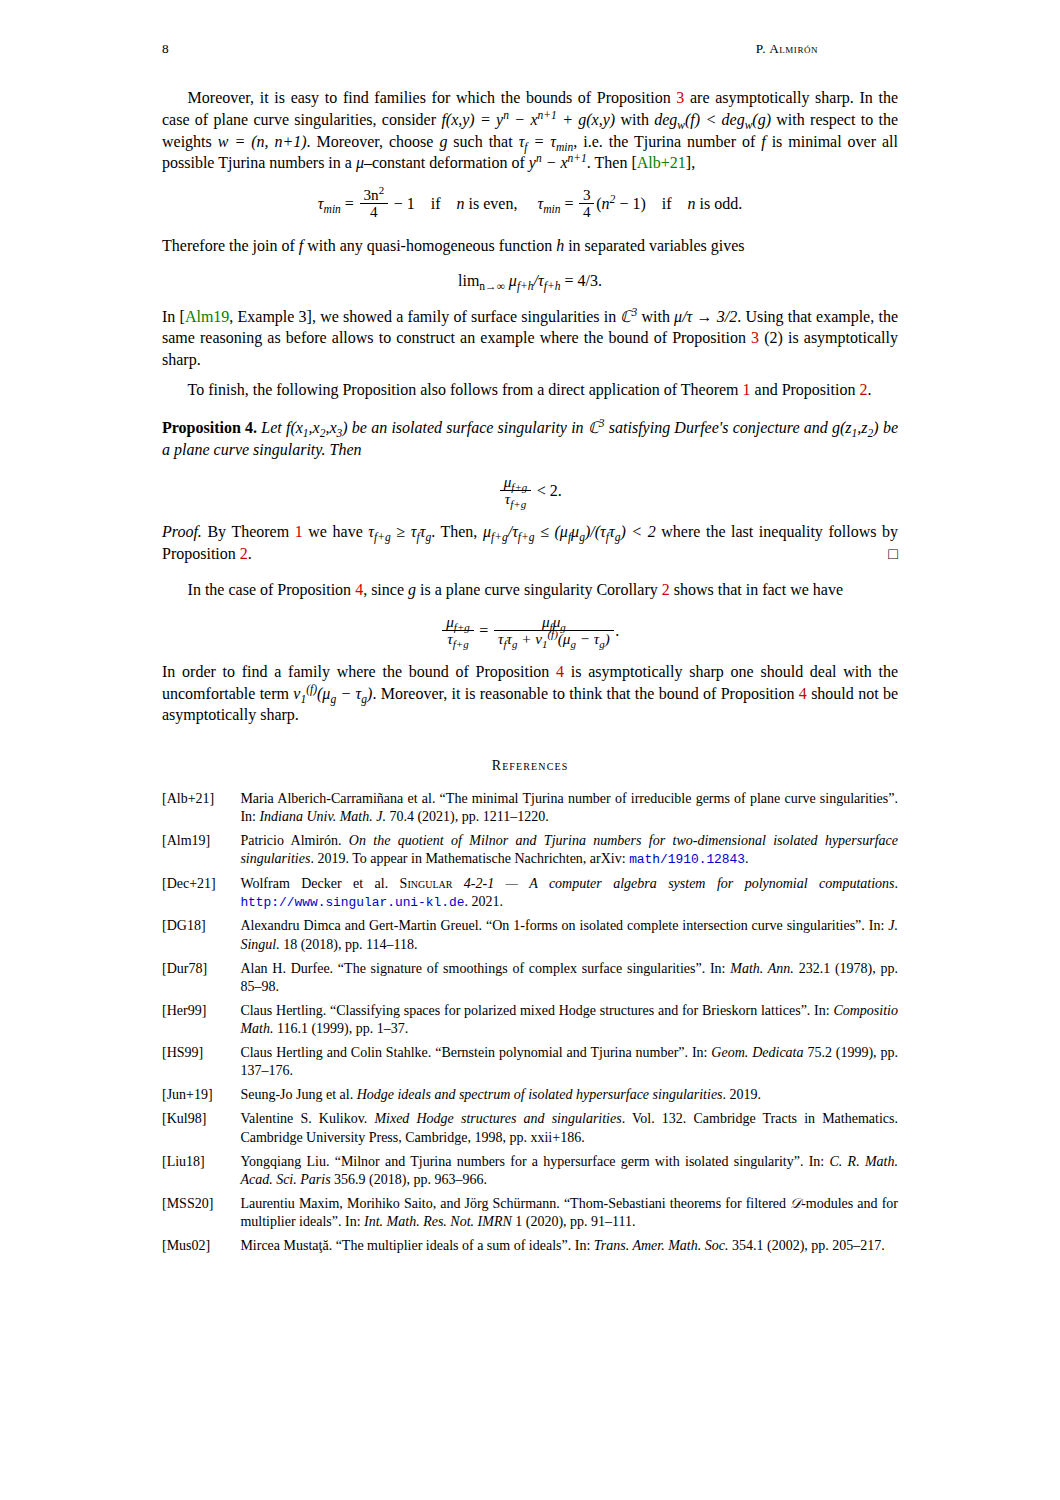8 P. Almirón
Moreover, it is easy to find families for which the bounds of Proposition 3 are asymptotically sharp. In the case of plane curve singularities, consider f(x,y) = yn − xn+1 + g(x,y) with degw(f) < degw(g) with respect to the weights w = (n, n+1). Moreover, choose g such that τf = τmin, i.e. the Tjurina number of f is minimal over all possible Tjurina numbers in a μ–constant deformation of yn − xn+1. Then [Alb+21],
τmin = 3n24 − 1 if n is even, τmin = 34(n2 − 1) if n is odd.
Therefore the join of f with any quasi-homogeneous function h in separated variables gives
limn→∞ μf+h/τf+h = 4/3.
In [Alm19, Example 3], we showed a family of surface singularities in ℂ3 with μ/τ → 3/2. Using that example, the same reasoning as before allows to construct an example where the bound of Proposition 3 (2) is asymptotically sharp.
To finish, the following Proposition also follows from a direct application of Theorem 1 and Proposition 2.
Proposition 4. Let f(x1,x2,x3) be an isolated surface singularity in ℂ3 satisfying Durfee's conjecture and g(z1,z2) be a plane curve singularity. Then
μf+g τf+g < 2.
Proof. By Theorem 1 we have τf+g ≥ τfτg. Then, μf+g/τf+g ≤ (μfμg)/(τfτg) < 2 where the last inequality follows by Proposition 2. □
In the case of Proposition 4, since g is a plane curve singularity Corollary 2 shows that in fact we have
μf+g τf+g = μfμg τfτg + ν1(f)(μg − τg).
In order to find a family where the bound of Proposition 4 is asymptotically sharp one should deal with the uncomfortable term ν1(f)(μg − τg). Moreover, it is reasonable to think that the bound of Proposition 4 should not be asymptotically sharp.
References
[Alb+21]
Maria Alberich-Carramiñana et al. “The minimal Tjurina number of irreducible germs of plane curve singularities”. In: Indiana Univ. Math. J. 70.4 (2021), pp. 1211–1220.
[Alm19]
Patricio Almirón. On the quotient of Milnor and Tjurina numbers for two-dimensional isolated hypersurface singularities. 2019. To appear in Mathematische Nachrichten, arXiv: math/1910.12843.
[Dec+21]
Wolfram Decker et al. Singular 4-2-1 — A computer algebra system for polynomial computations. http://www.singular.uni-kl.de. 2021.
[DG18]
Alexandru Dimca and Gert-Martin Greuel. “On 1-forms on isolated complete intersection curve singularities”. In: J. Singul. 18 (2018), pp. 114–118.
[Dur78]
Alan H. Durfee. “The signature of smoothings of complex surface singularities”. In: Math. Ann. 232.1 (1978), pp. 85–98.
[Her99]
Claus Hertling. “Classifying spaces for polarized mixed Hodge structures and for Brieskorn lattices”. In: Compositio Math. 116.1 (1999), pp. 1–37.
[HS99]
Claus Hertling and Colin Stahlke. “Bernstein polynomial and Tjurina number”. In: Geom. Dedicata 75.2 (1999), pp. 137–176.
[Jun+19]
Seung-Jo Jung et al. Hodge ideals and spectrum of isolated hypersurface singularities. 2019.
[Kul98]
Valentine S. Kulikov. Mixed Hodge structures and singularities. Vol. 132. Cambridge Tracts in Mathematics. Cambridge University Press, Cambridge, 1998, pp. xxii+186.
[Liu18]
Yongqiang Liu. “Milnor and Tjurina numbers for a hypersurface germ with isolated singularity”. In: C. R. Math. Acad. Sci. Paris 356.9 (2018), pp. 963–966.
[MSS20]
Laurentiu Maxim, Morihiko Saito, and Jörg Schürmann. “Thom-Sebastiani theorems for filtered 𝒟-modules and for multiplier ideals”. In: Int. Math. Res. Not. IMRN 1 (2020), pp. 91–111.
[Mus02]
Mircea Mustaţă. “The multiplier ideals of a sum of ideals”. In: Trans. Amer. Math. Soc. 354.1 (2002), pp. 205–217.